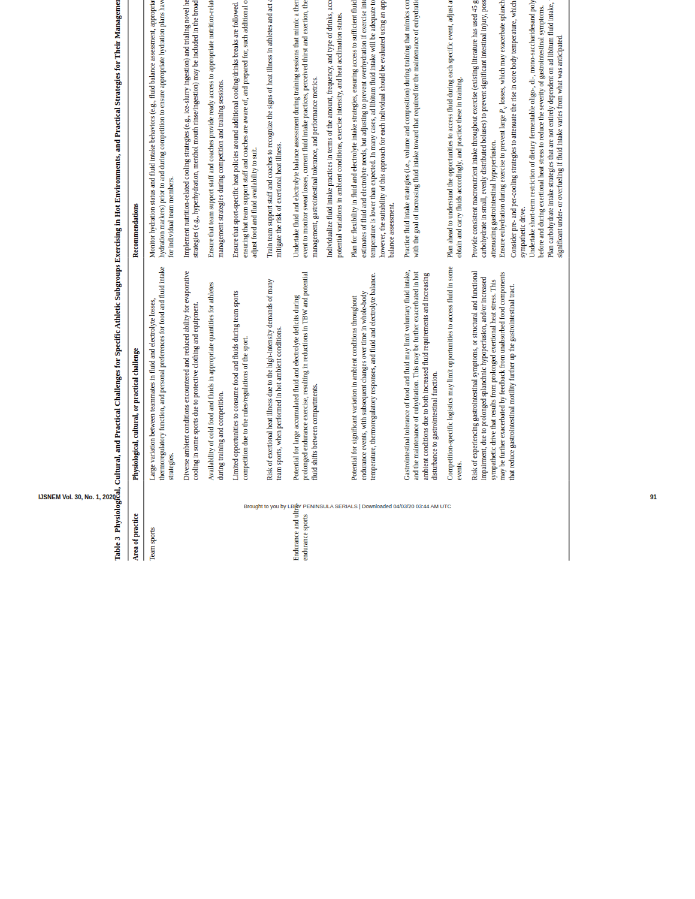Table 3 Physiological, Cultural, and Practical Challenges for Specific Athletic Subgroups Exercising in Hot Environments, and Practical Strategies for Their Management
| Area of practice | Physiological, cultural, or practical challenge | Recommendations |
| --- | --- | --- |
| Team sports | Large variation between teammates in fluid and electrolyte losses, thermoregulatory function, and personal preferences for food and fluid intake strategies. | Monitor hydration status and fluid intake behaviors (e.g., fluid balance assessment, appropriately used urinary hydration markers) prior to and during competition to ensure appropriate hydration plans have been developed for individual team members. |
| | Diverse ambient conditions encountered and reduced ability for evaporative cooling in some sports due to protective clothing and equipment. | Implement nutrition-related cooling strategies (e.g., ice-slurry ingestion) and trialing novel heat management strategies (e.g., hyperhydration, menthol mouth rinse/ingestion) may be included in the broader plan. |
| | Availability of cold food and fluids in appropriate quantities for athletes during training and competition. | Ensure that team support staff and coaches provide ready access to appropriate nutrition-related heat management strategies during competition and training sessions. |
| | Limited opportunities to consume food and fluids during team sports competition due to the rules/regulations of the sport. | Ensure that sport-specific heat policies around additional cooling/drinks breaks are followed. This includes ensuring that team support staff and coaches are aware of, and prepared for, such additional opportunities and adjust food and fluid availability to suit. |
| | Risk of exertional heat illness due to the high-intensity demands of many team sports, when performed in hot ambient conditions. | Train team support staff and coaches to recognize the signs of heat illness in athletes and act accordingly to mitigate the risk of exertional heat illness. |
| Endurance and ultra-endurance sports | Potential for large accumulated fluid and electrolyte deficits during prolonged endurance exercise, resulting in reductions in TBW and potential fluid shifts between compartments. | Undertake fluid and electrolyte balance assessment during training sessions that mimic a thermally challenging event to monitor sweat losses, current fluid intake practices, perceived thirst and exertion, thermal comfort and management, gastrointestinal tolerance, and performance metrics. |
| | | Individualize fluid intake practices in terms of the amount, frequency, and type of drinks, accounting for potential variations in ambient conditions, exercise intensity, and heat acclimation status. |
| | Potential for significant variation in ambient conditions throughout endurance events, with subsequent changes over time in whole-body temperature, thermoregulatory responses, and fluid and electrolyte balance. | Plan for flexibility in fluid and electrolyte intake strategies, ensuring access to sufficient fluid for upper estimates of fluid and electrolyte needs, but adjusting to prevent overhydration if exercise intensity or ambient temperature is lower than expected. In many cases, ad libitum fluid intake will be adequate to achieve this; however, the suitability of this approach for each individual should be evaluated using an appropriate fluid balance assessment. |
| | Gastrointestinal tolerance of food and fluid may limit voluntary fluid intake, and the maintenance of euhydration. This may be further exacerbated in hot ambient conditions due to both increased fluid requirements and increasing disturbance to gastrointestinal function. | Practice fluid intake strategies (i.e., volume and composition) during training that mimics competition intensity, with the goal of increasing fluid intake toward that required for the maintenance of euhydration. |
| | Competition-specific logistics may limit opportunities to access fluid in some events. | Plan ahead to understand the opportunities to access fluid during each specific event, adjust athlete plans to obtain and carry fluids accordingly, and practice these in training. |
| | Risk of experiencing gastrointestinal symptoms, or structural and functional impairment, due to prolonged splanchnic hypoperfusion, and/or increased sympathetic drive that results from prolonged exertional heat stress. This may be further exacerbated by feedback from unabsorbed food components that reduce gastrointestinal motility further up the gastrointestinal tract. | Provide consistent macronutrient intake throughout exercise (existing literature has used 45 g/hr of carbohydrate in small, evenly distributed boluses) to prevent significant intestinal injury, possibly by attenuating gastrointestinal hypoperfusion. Ensure euhydration during exercise to prevent large P v losses, which may exacerbate splanchnic hypoperfusion. Consider pre- and per-cooling strategies to attenuate the rise in core body temperature, which increases sympathetic drive. Undertake short-term restriction of dietary fermentable oligo-, di-, mono-saccharidesand polyol sources 24 hr before and during exertional heat stress to reduce the severity of gastrointestinal symptoms. Plan carbohydrate intake strategies that are not entirely dependent on ad libitum fluid intake, which may result significant under- or overfueling if fluid intake varies from what was anticipated. |
(continued)
IJSNEM Vol. 30, No. 1, 2020 91
Brought to you by LBRY PENINSULA SERIALS | Downloaded 04/03/20 03:44 AM UTC